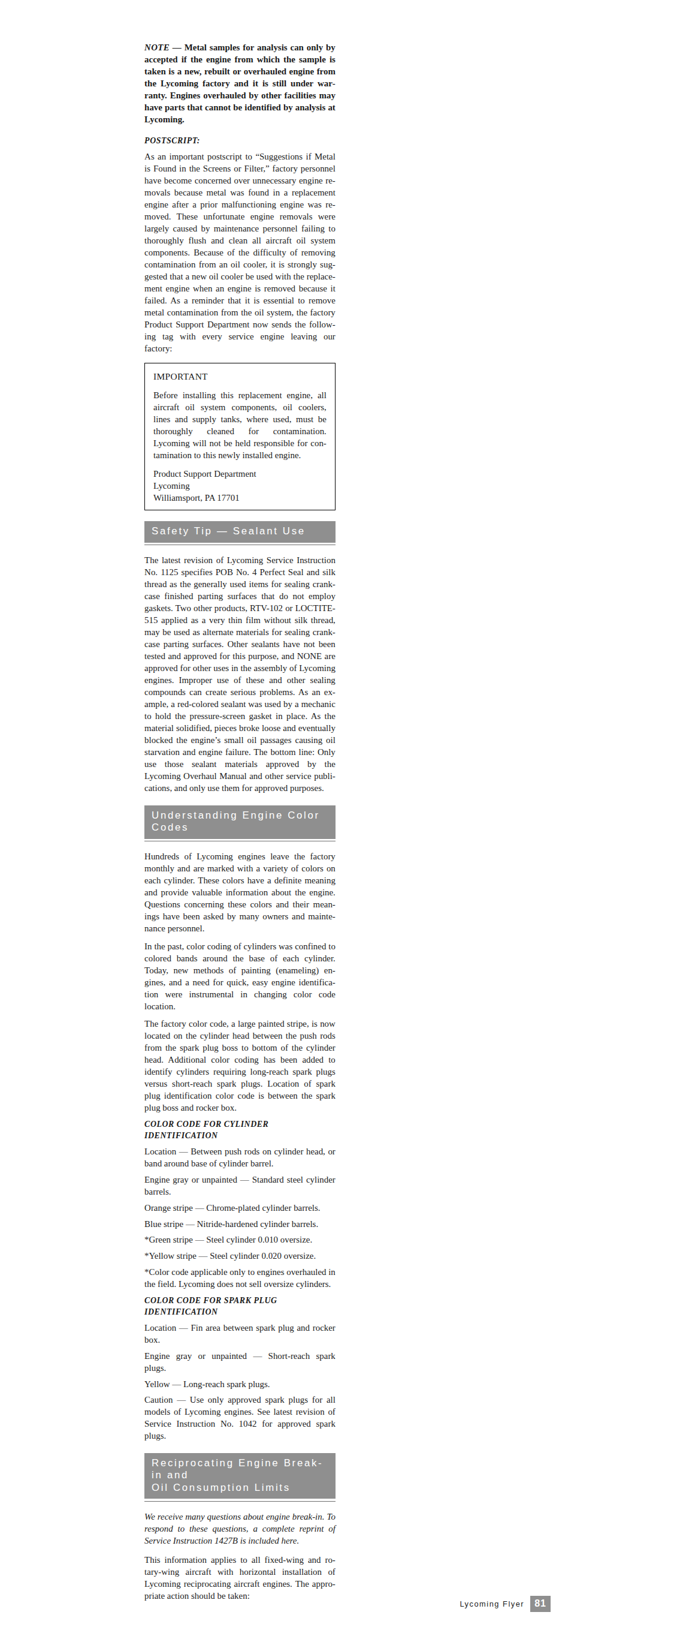NOTE — Metal samples for analysis can only by accepted if the engine from which the sample is taken is a new, rebuilt or overhauled engine from the Lycoming factory and it is still under warranty. Engines overhauled by other facilities may have parts that cannot be identified by analysis at Lycoming.
Postscript:
As an important postscript to “Suggestions if Metal is Found in the Screens or Filter,” factory personnel have become concerned over unnecessary engine removals because metal was found in a replacement engine after a prior malfunctioning engine was removed. These unfortunate engine removals were largely caused by maintenance personnel failing to thoroughly flush and clean all aircraft oil system components. Because of the difficulty of removing contamination from an oil cooler, it is strongly suggested that a new oil cooler be used with the replacement engine when an engine is removed because it failed. As a reminder that it is essential to remove metal contamination from the oil system, the factory Product Support Department now sends the following tag with every service engine leaving our factory:
IMPORTANT
Before installing this replacement engine, all aircraft oil system components, oil coolers, lines and supply tanks, where used, must be thoroughly cleaned for contamination. Lycoming will not be held responsible for contamination to this newly installed engine.
Product Support Department
Lycoming
Williamsport, PA 17701
Safety Tip — Sealant Use
The latest revision of Lycoming Service Instruction No. 1125 specifies POB No. 4 Perfect Seal and silk thread as the generally used items for sealing crankcase finished parting surfaces that do not employ gaskets. Two other products, RTV-102 or LOCTITE-515 applied as a very thin film without silk thread, may be used as alternate materials for sealing crankcase parting surfaces. Other sealants have not been tested and approved for this purpose, and NONE are approved for other uses in the assembly of Lycoming engines. Improper use of these and other sealing compounds can create serious problems. As an example, a red-colored sealant was used by a mechanic to hold the pressure-screen gasket in place. As the material solidified, pieces broke loose and eventually blocked the engine’s small oil passages causing oil starvation and engine failure. The bottom line: Only use those sealant materials approved by the Lycoming Overhaul Manual and other service publications, and only use them for approved purposes.
Understanding Engine Color Codes
Hundreds of Lycoming engines leave the factory monthly and are marked with a variety of colors on each cylinder. These colors have a definite meaning and provide valuable information about the engine. Questions concerning these colors and their meanings have been asked by many owners and maintenance personnel.
In the past, color coding of cylinders was confined to colored bands around the base of each cylinder. Today, new methods of painting (enameling) engines, and a need for quick, easy engine identification were instrumental in changing color code location.
The factory color code, a large painted stripe, is now located on the cylinder head between the push rods from the spark plug boss to bottom of the cylinder head. Additional color coding has been added to identify cylinders requiring long-reach spark plugs versus short-reach spark plugs. Location of spark plug identification color code is between the spark plug boss and rocker box.
Color Code for Cylinder Identification
Location — Between push rods on cylinder head, or band around base of cylinder barrel.
Engine gray or unpainted — Standard steel cylinder barrels.
Orange stripe — Chrome-plated cylinder barrels.
Blue stripe — Nitride-hardened cylinder barrels.
*Green stripe — Steel cylinder 0.010 oversize.
*Yellow stripe — Steel cylinder 0.020 oversize.
*Color code applicable only to engines overhauled in the field. Lycoming does not sell oversize cylinders.
Color Code for Spark Plug Identification
Location — Fin area between spark plug and rocker box.
Engine gray or unpainted — Short-reach spark plugs.
Yellow — Long-reach spark plugs.
Caution — Use only approved spark plugs for all models of Lycoming engines. See latest revision of Service Instruction No. 1042 for approved spark plugs.
Reciprocating Engine Break-in and
Oil Consumption Limits
We receive many questions about engine break-in. To respond to these questions, a complete reprint of Service Instruction 1427B is included here.
This information applies to all fixed-wing and rotary-wing aircraft with horizontal installation of Lycoming reciprocating aircraft engines. The appropriate action should be taken:
Lycoming Flyer 81